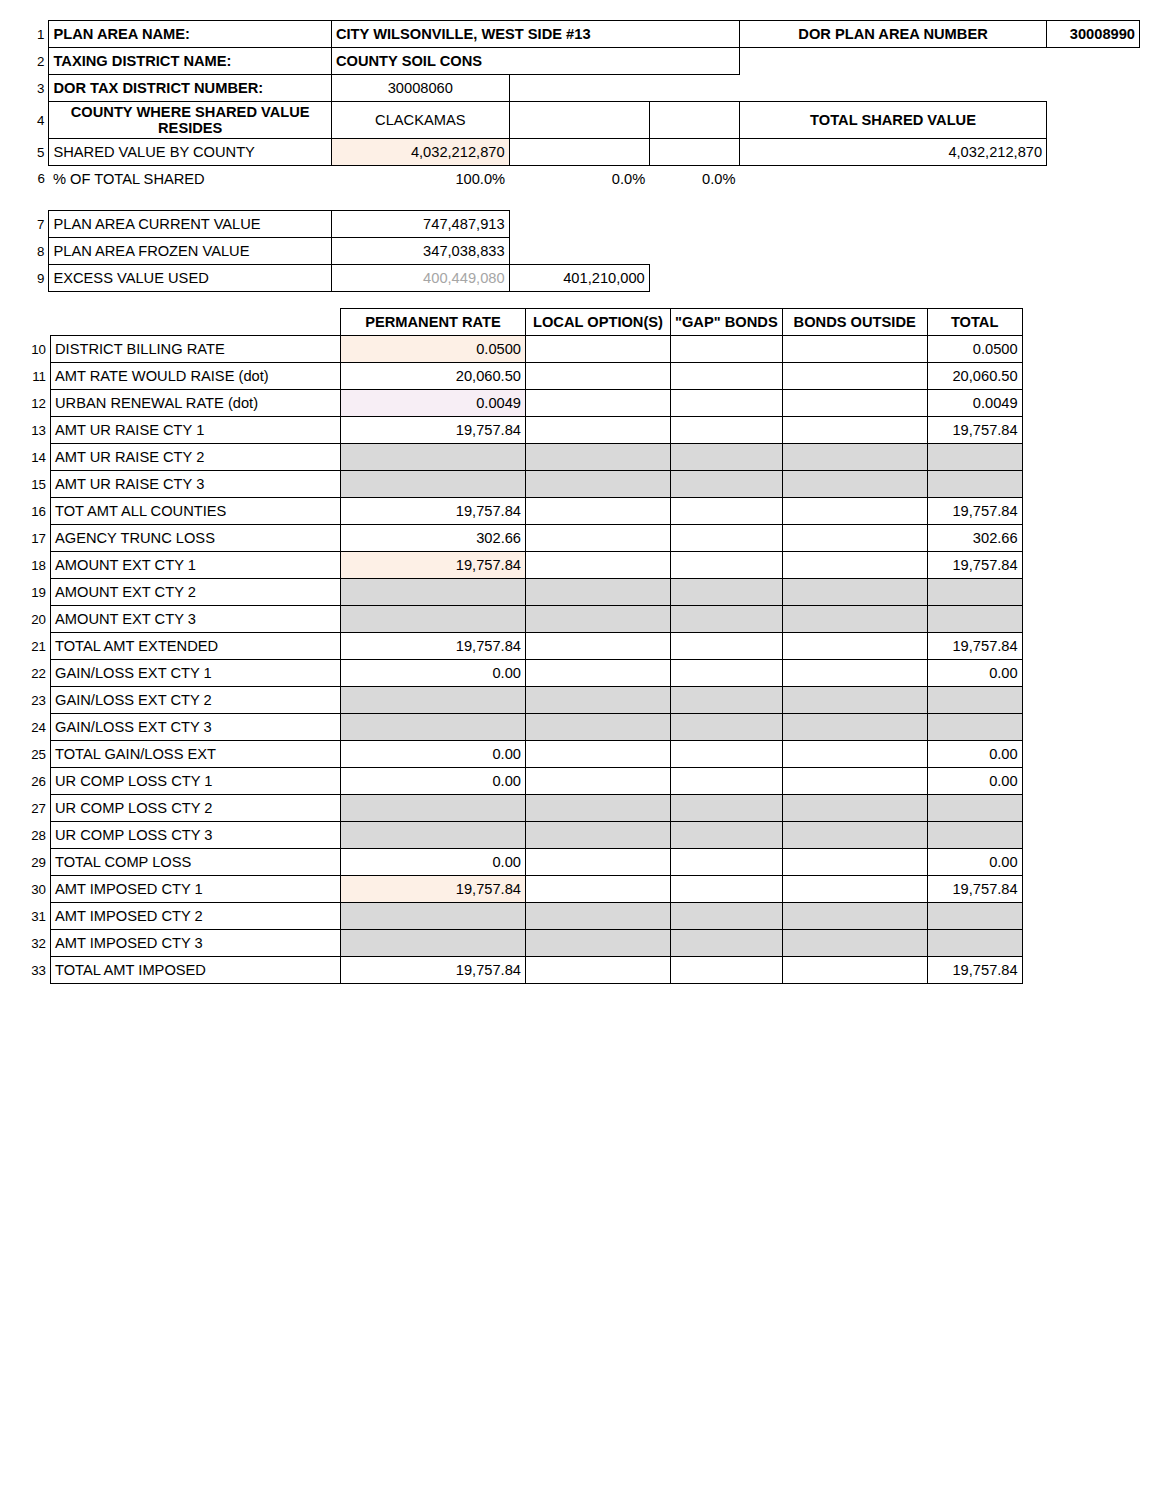| 1 | PLAN AREA NAME: | CITY WILSONVILLE, WEST SIDE #13 | DOR PLAN AREA NUMBER | 30008990 |
| 2 | TAXING DISTRICT NAME: | COUNTY SOIL CONS | | | |
| 3 | DOR TAX DISTRICT NUMBER: | 30008060 | | | | | |
| 4 | COUNTY WHERE SHARED VALUE RESIDES | CLACKAMAS | | | TOTAL SHARED VALUE | |
| 5 | SHARED VALUE BY COUNTY | 4,032,212,870 | | | 4,032,212,870 | |
| 6 | % OF TOTAL SHARED | 100.0% | 0.0% | 0.0% | | | |
| 7 | PLAN AREA CURRENT VALUE | 747,487,913 | | | | | |
| 8 | PLAN AREA FROZEN VALUE | 347,038,833 | | | | | |
| 9 | EXCESS VALUE USED | 400,449,080 | 401,210,000 | | | | |
| | | PERMANENT RATE | LOCAL OPTION(S) | "GAP" BONDS | BONDS OUTSIDE | TOTAL |
| 10 | DISTRICT BILLING RATE | 0.0500 | | | | 0.0500 |
| 11 | AMT RATE WOULD RAISE (dot) | 20,060.50 | | | | 20,060.50 |
| 12 | URBAN RENEWAL RATE (dot) | 0.0049 | | | | 0.0049 |
| 13 | AMT UR RAISE CTY 1 | 19,757.84 | | | | 19,757.84 |
| 14 | AMT UR RAISE CTY 2 | | | | | |
| 15 | AMT UR RAISE CTY 3 | | | | | |
| 16 | TOT AMT ALL COUNTIES | 19,757.84 | | | | 19,757.84 |
| 17 | AGENCY TRUNC LOSS | 302.66 | | | | 302.66 |
| 18 | AMOUNT EXT CTY 1 | 19,757.84 | | | | 19,757.84 |
| 19 | AMOUNT EXT CTY 2 | | | | | |
| 20 | AMOUNT EXT CTY 3 | | | | | |
| 21 | TOTAL AMT EXTENDED | 19,757.84 | | | | 19,757.84 |
| 22 | GAIN/LOSS EXT CTY 1 | 0.00 | | | | 0.00 |
| 23 | GAIN/LOSS EXT CTY 2 | | | | | |
| 24 | GAIN/LOSS EXT CTY 3 | | | | | |
| 25 | TOTAL GAIN/LOSS EXT | 0.00 | | | | 0.00 |
| 26 | UR COMP LOSS CTY 1 | 0.00 | | | | 0.00 |
| 27 | UR COMP LOSS CTY 2 | | | | | |
| 28 | UR COMP LOSS CTY 3 | | | | | |
| 29 | TOTAL COMP LOSS | 0.00 | | | | 0.00 |
| 30 | AMT IMPOSED CTY 1 | 19,757.84 | | | | 19,757.84 |
| 31 | AMT IMPOSED CTY 2 | | | | | |
| 32 | AMT IMPOSED CTY 3 | | | | | |
| 33 | TOTAL AMT IMPOSED | 19,757.84 | | | | 19,757.84 |